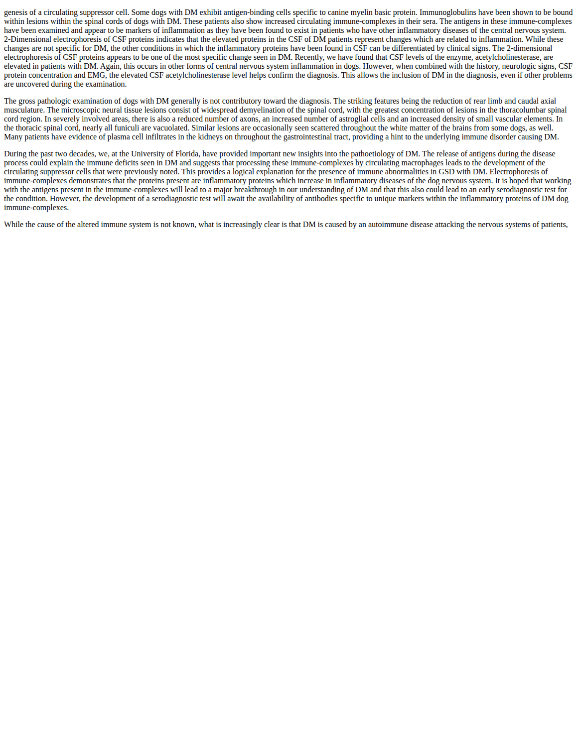genesis of a circulating suppressor cell. Some dogs with DM exhibit antigen-binding cells specific to canine myelin basic protein. Immunoglobulins have been shown to be bound within lesions within the spinal cords of dogs with DM. These patients also show increased circulating immune-complexes in their sera. The antigens in these immune-complexes have been examined and appear to be markers of inflammation as they have been found to exist in patients who have other inflammatory diseases of the central nervous system. 2-Dimensional electrophoresis of CSF proteins indicates that the elevated proteins in the CSF of DM patients represent changes which are related to inflammation. While these changes are not specific for DM, the other conditions in which the inflammatory proteins have been found in CSF can be differentiated by clinical signs. The 2-dimensional electrophoresis of CSF proteins appears to be one of the most specific change seen in DM. Recently, we have found that CSF levels of the enzyme, acetylcholinesterase, are elevated in patients with DM. Again, this occurs in other forms of central nervous system inflammation in dogs. However, when combined with the history, neurologic signs, CSF protein concentration and EMG, the elevated CSF acetylcholinesterase level helps confirm the diagnosis. This allows the inclusion of DM in the diagnosis, even if other problems are uncovered during the examination.
The gross pathologic examination of dogs with DM generally is not contributory toward the diagnosis. The striking features being the reduction of rear limb and caudal axial musculature. The microscopic neural tissue lesions consist of widespread demyelination of the spinal cord, with the greatest concentration of lesions in the thoracolumbar spinal cord region. In severely involved areas, there is also a reduced number of axons, an increased number of astroglial cells and an increased density of small vascular elements. In the thoracic spinal cord, nearly all funiculi are vacuolated. Similar lesions are occasionally seen scattered throughout the white matter of the brains from some dogs, as well. Many patients have evidence of plasma cell infiltrates in the kidneys on throughout the gastrointestinal tract, providing a hint to the underlying immune disorder causing DM.
During the past two decades, we, at the University of Florida, have provided important new insights into the pathoetiology of DM. The release of antigens during the disease process could explain the immune deficits seen in DM and suggests that processing these immune-complexes by circulating macrophages leads to the development of the circulating suppressor cells that were previously noted. This provides a logical explanation for the presence of immune abnormalities in GSD with DM. Electrophoresis of immune-complexes demonstrates that the proteins present are inflammatory proteins which increase in inflammatory diseases of the dog nervous system. It is hoped that working with the antigens present in the immune-complexes will lead to a major breakthrough in our understanding of DM and that this also could lead to an early serodiagnostic test for the condition. However, the development of a serodiagnostic test will await the availability of antibodies specific to unique markers within the inflammatory proteins of DM dog immune-complexes.
While the cause of the altered immune system is not known, what is increasingly clear is that DM is caused by an autoimmune disease attacking the nervous systems of patients,